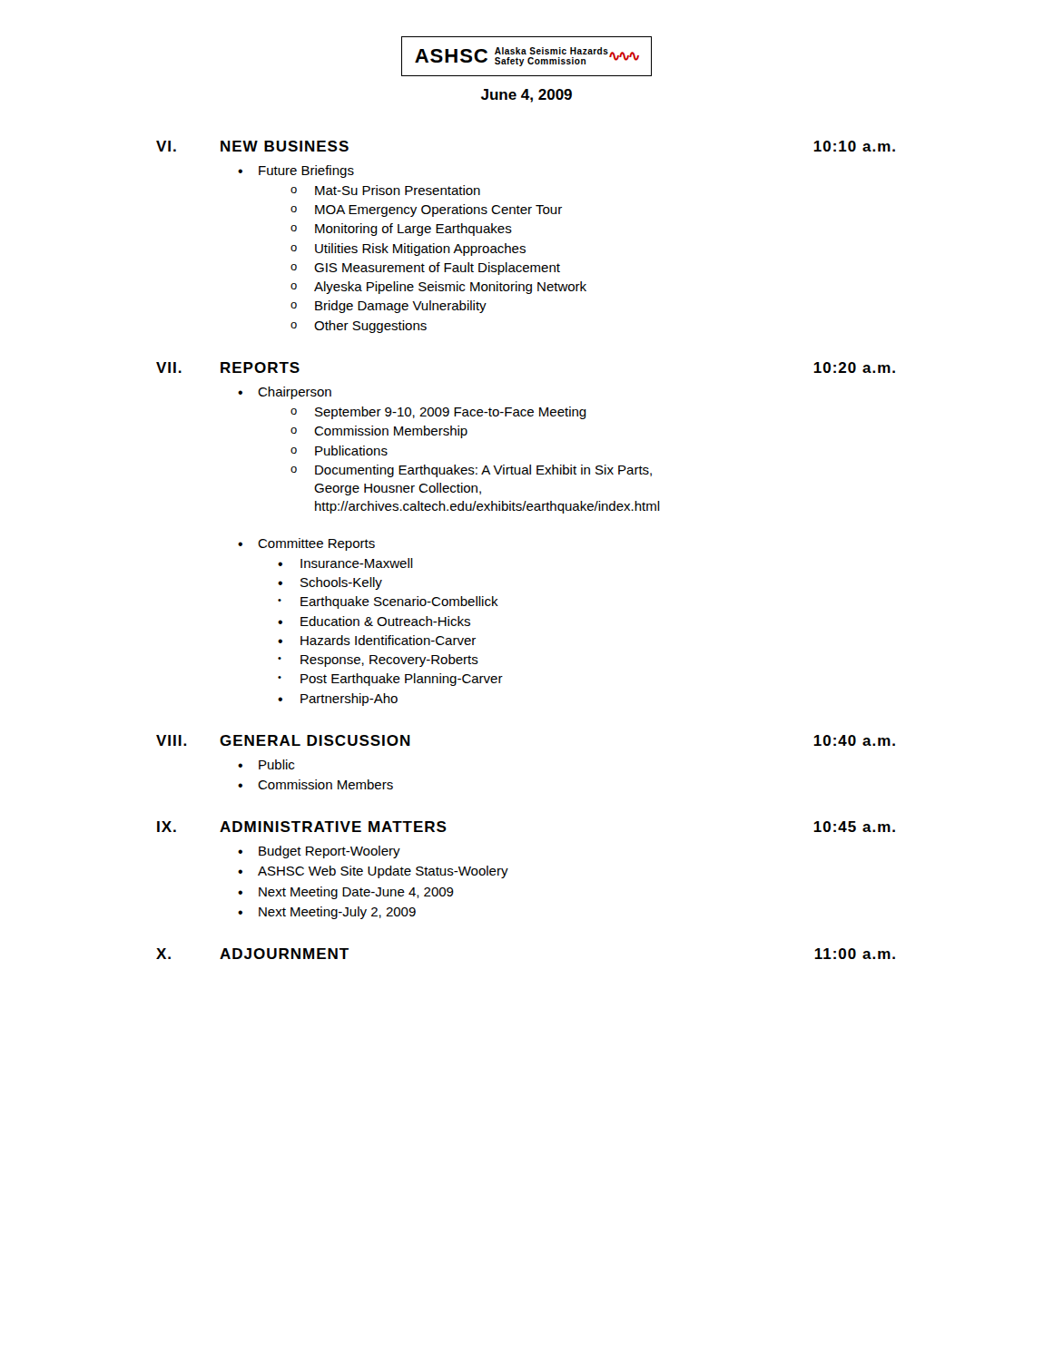ASHSC Alaska Seismic Hazards
Safety Commission∿∿∿
June 4, 2009
VI. NEW BUSINESS 10:10 a.m.
Future Briefings
Mat-Su Prison Presentation
MOA Emergency Operations Center Tour
Monitoring of Large Earthquakes
Utilities Risk Mitigation Approaches
GIS Measurement of Fault Displacement
Alyeska Pipeline Seismic Monitoring Network
Bridge Damage Vulnerability
Other Suggestions
VII. REPORTS 10:20 a.m.
Chairperson
September 9-10, 2009 Face-to-Face Meeting
Commission Membership
Publications
Documenting Earthquakes: A Virtual Exhibit in Six Parts,
George Housner Collection,
http://archives.caltech.edu/exhibits/earthquake/index.html
Committee Reports
Insurance-Maxwell
Schools-Kelly
Earthquake Scenario-Combellick
Education & Outreach-Hicks
Hazards Identification-Carver
Response, Recovery-Roberts
Post Earthquake Planning-Carver
Partnership-Aho
VIII. GENERAL DISCUSSION 10:40 a.m.
Public
Commission Members
IX. ADMINISTRATIVE MATTERS 10:45 a.m.
Budget Report-Woolery
ASHSC Web Site Update Status-Woolery
Next Meeting Date-June 4, 2009
Next Meeting-July 2, 2009
X. ADJOURNMENT 11:00 a.m.